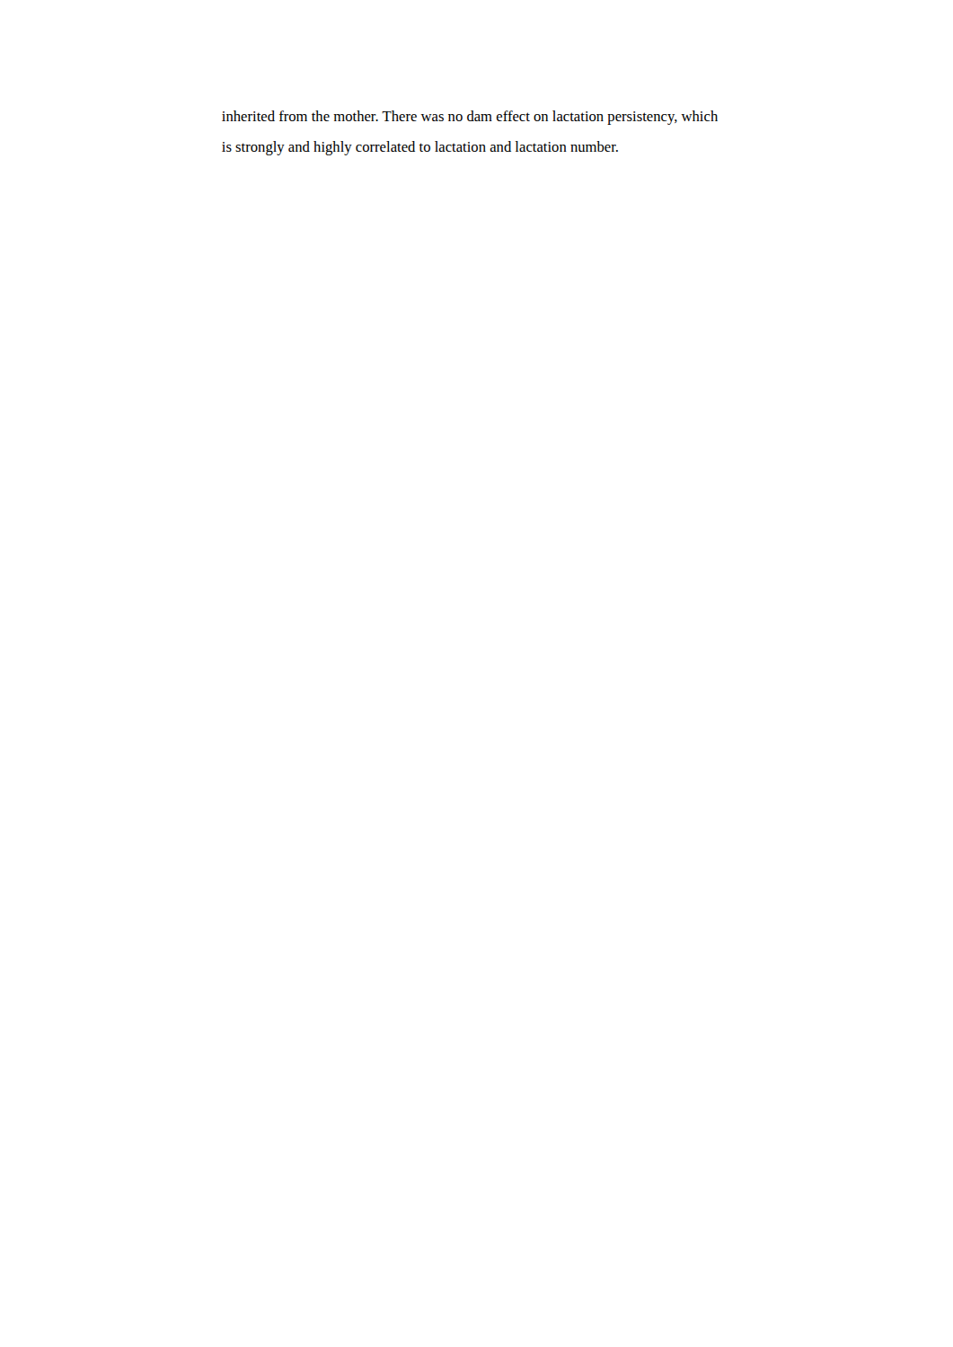inherited from the mother. There was no dam effect on lactation persistency, which is strongly and highly correlated to lactation and lactation number.